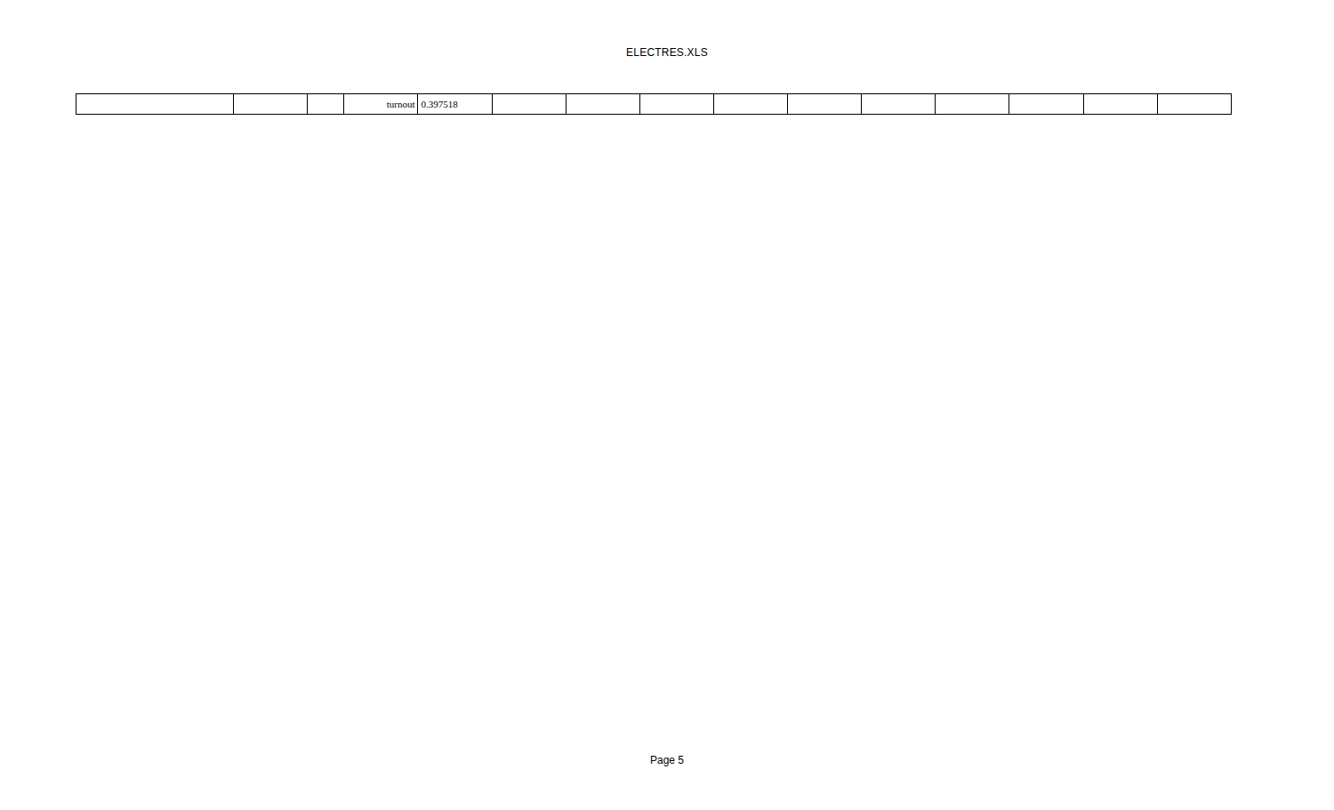ELECTRES.XLS
| | | | turnout | 0.397518 | | | | | | | | | | |
Page 5